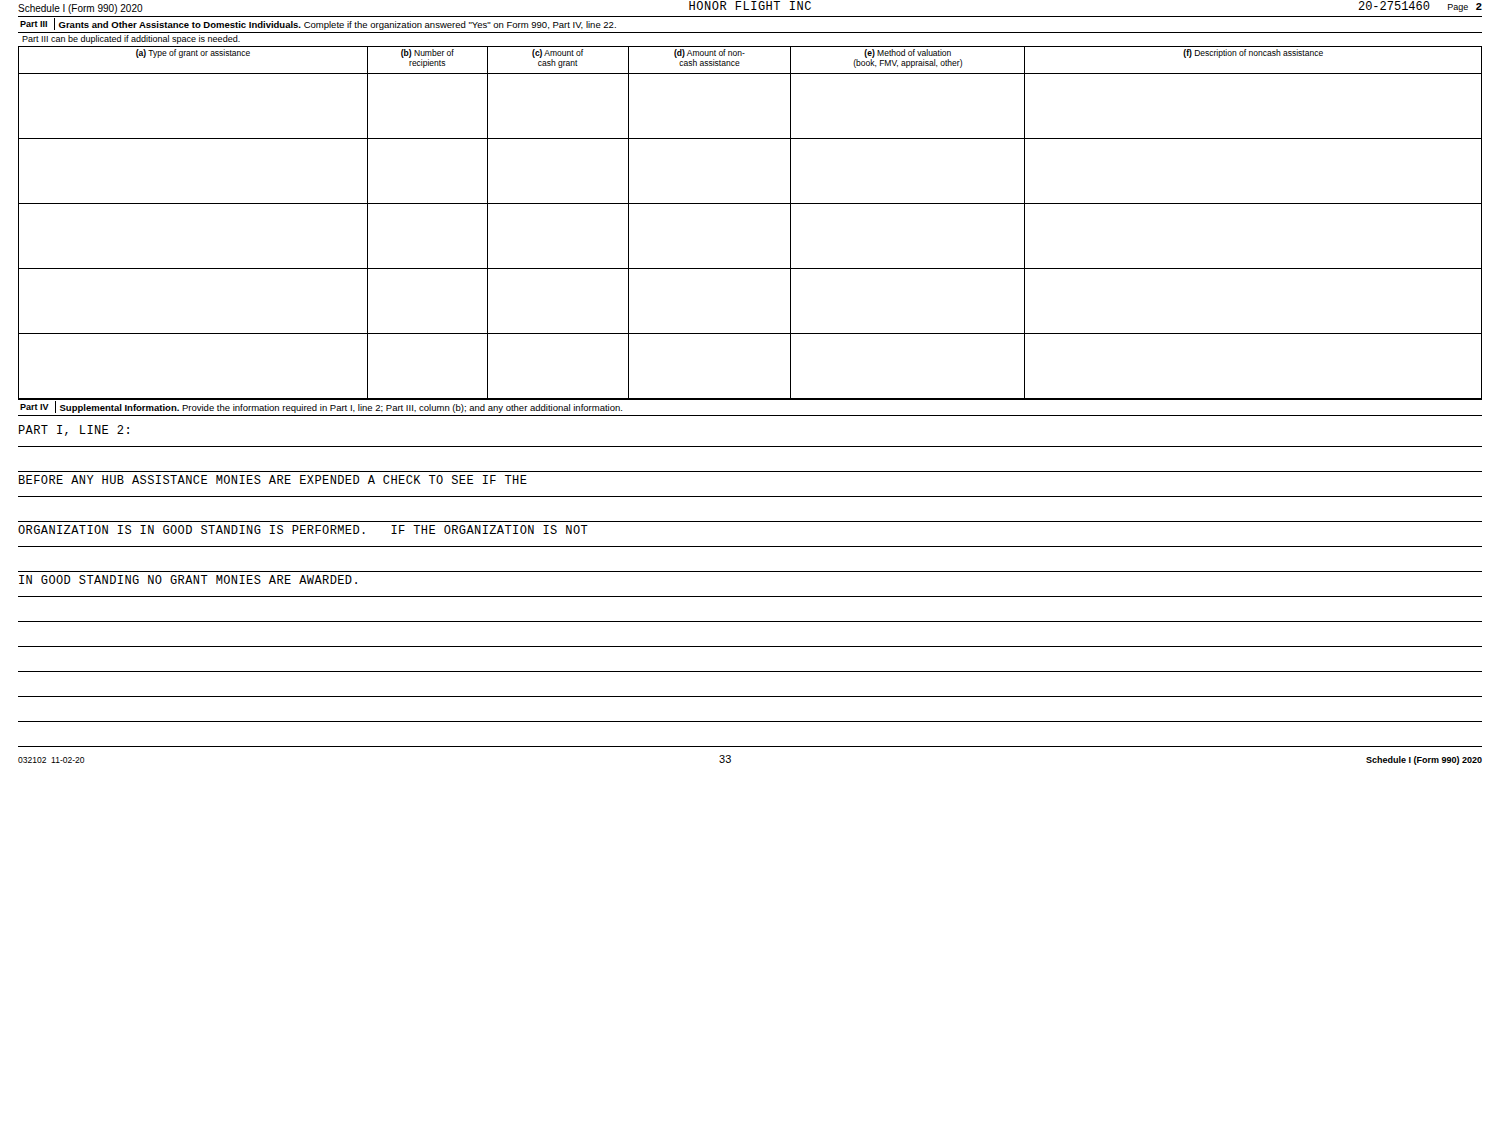Schedule I (Form 990) 2020
HONOR FLIGHT INC
20-2751460 Page 2
Part III
Grants and Other Assistance to Domestic Individuals. Complete if the organization answered "Yes" on Form 990, Part IV, line 22.
Part III can be duplicated if additional space is needed.
| (a) Type of grant or assistance | (b) Number of recipients | (c) Amount of cash grant | (d) Amount of non- cash assistance | (e) Method of valuation (book, FMV, appraisal, other) | (f) Description of noncash assistance |
| --- | --- | --- | --- | --- | --- |
Part IV
Supplemental Information. Provide the information required in Part I, line 2; Part III, column (b); and any other additional information.
PART I, LINE 2:
BEFORE ANY HUB ASSISTANCE MONIES ARE EXPENDED A CHECK TO SEE IF THE
ORGANIZATION IS IN GOOD STANDING IS PERFORMED. IF THE ORGANIZATION IS NOT
IN GOOD STANDING NO GRANT MONIES ARE AWARDED.
032102 11-02-20
33
Schedule I (Form 990) 2020